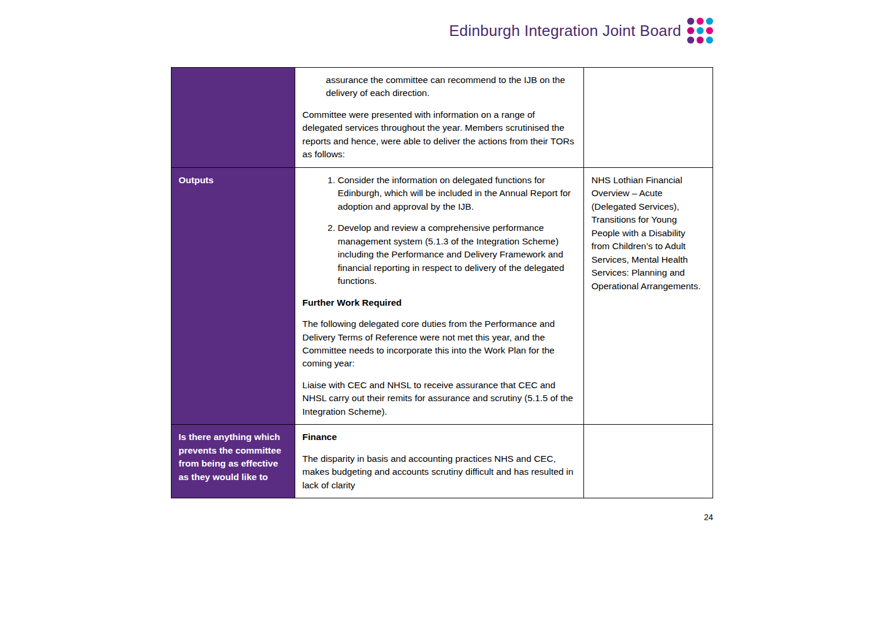Edinburgh Integration Joint Board
| | assurance the committee can recommend to the IJB on the delivery of each direction. Committee were presented with information on a range of delegated services throughout the year. Members scrutinised the reports and hence, were able to deliver the actions from their TORs as follows: | |
| Outputs | Consider the information on delegated functions for Edinburgh, which will be included in the Annual Report for adoption and approval by the IJB. Develop and review a comprehensive performance management system (5.1.3 of the Integration Scheme) including the Performance and Delivery Framework and financial reporting in respect to delivery of the delegated functions. Further Work Required The following delegated core duties from the Performance and Delivery Terms of Reference were not met this year, and the Committee needs to incorporate this into the Work Plan for the coming year: Liaise with CEC and NHSL to receive assurance that CEC and NHSL carry out their remits for assurance and scrutiny (5.1.5 of the Integration Scheme). | NHS Lothian Financial Overview – Acute (Delegated Services), Transitions for Young People with a Disability from Children’s to Adult Services, Mental Health Services: Planning and Operational Arrangements. |
| Is there anything which prevents the committee from being as effective as they would like to | Finance The disparity in basis and accounting practices NHS and CEC, makes budgeting and accounts scrutiny difficult and has resulted in lack of clarity | |
24